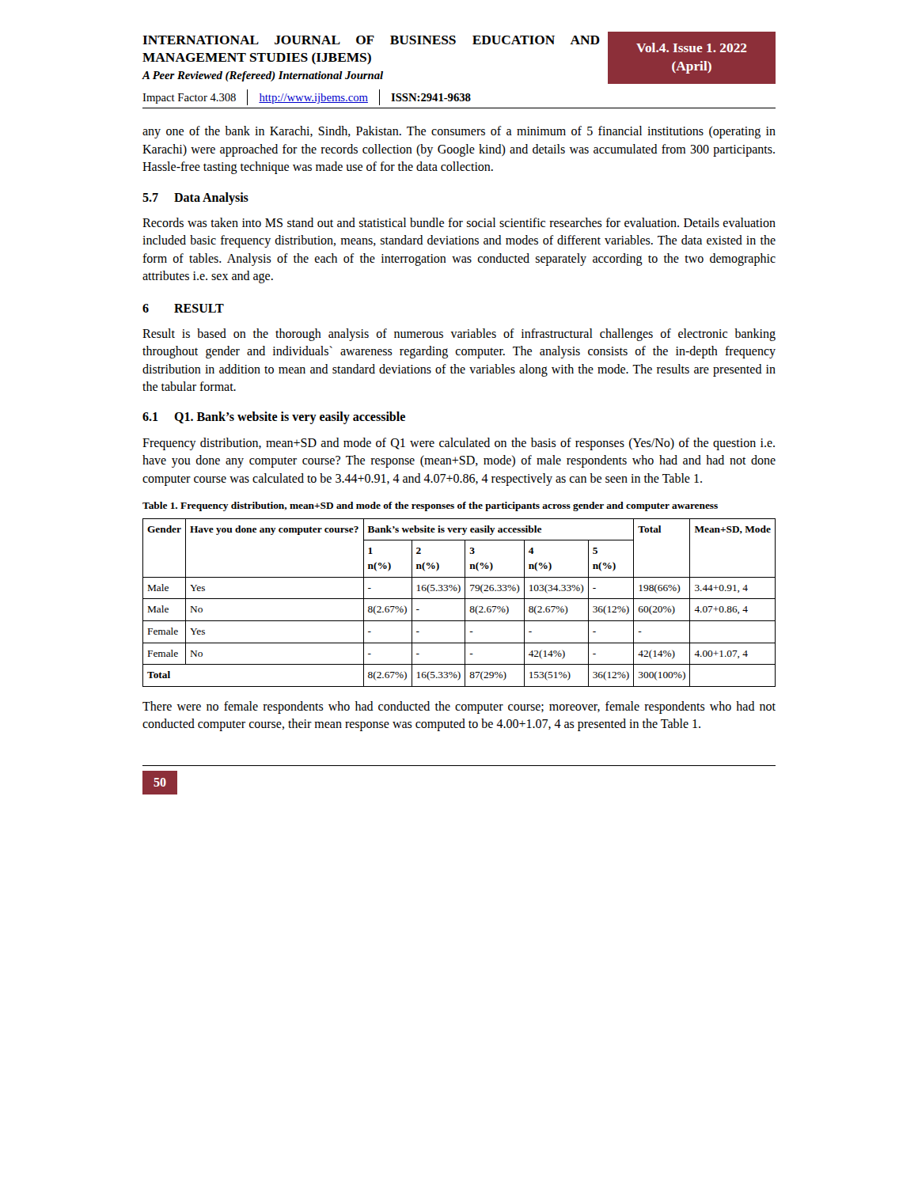International Journal of Business Education and Management Studies (IJBEMS)
A Peer Reviewed (Refereed) International Journal
Vol.4. Issue 1. 2022
(April)
Impact Factor 4.308 http://www.ijbems.com ISSN:2941-9638
any one of the bank in Karachi, Sindh, Pakistan. The consumers of a minimum of 5 financial institutions (operating in Karachi) were approached for the records collection (by Google kind) and details was accumulated from 300 participants. Hassle-free tasting technique was made use of for the data collection.
5.7 Data Analysis
Records was taken into MS stand out and statistical bundle for social scientific researches for evaluation. Details evaluation included basic frequency distribution, means, standard deviations and modes of different variables. The data existed in the form of tables. Analysis of the each of the interrogation was conducted separately according to the two demographic attributes i.e. sex and age.
6 RESULT
Result is based on the thorough analysis of numerous variables of infrastructural challenges of electronic banking throughout gender and individuals` awareness regarding computer. The analysis consists of the in-depth frequency distribution in addition to mean and standard deviations of the variables along with the mode. The results are presented in the tabular format.
6.1 Q1. Bank’s website is very easily accessible
Frequency distribution, mean+SD and mode of Q1 were calculated on the basis of responses (Yes/No) of the question i.e. have you done any computer course? The response (mean+SD, mode) of male respondents who had and had not done computer course was calculated to be 3.44+0.91, 4 and 4.07+0.86, 4 respectively as can be seen in the Table 1.
Table 1. Frequency distribution, mean+SD and mode of the responses of the participants across gender and computer awareness
| Gender | Have you done any computer course? | Bank’s website is very easily accessible | Total | Mean+SD, Mode |
| --- | --- | --- | --- | --- |
| 1 n(%) | 2 n(%) | 3 n(%) | 4 n(%) | 5 n(%) |
| Male | Yes | - | 16(5.33%) | 79(26.33%) | 103(34.33%) | - | 198(66%) | 3.44+0.91, 4 |
| Male | No | 8(2.67%) | - | 8(2.67%) | 8(2.67%) | 36(12%) | 60(20%) | 4.07+0.86, 4 |
| Female | Yes | - | - | - | - | - | - | |
| Female | No | - | - | - | 42(14%) | - | 42(14%) | 4.00+1.07, 4 |
| Total | 8(2.67%) | 16(5.33%) | 87(29%) | 153(51%) | 36(12%) | 300(100%) | |
There were no female respondents who had conducted the computer course; moreover, female respondents who had not conducted computer course, their mean response was computed to be 4.00+1.07, 4 as presented in the Table 1.
50